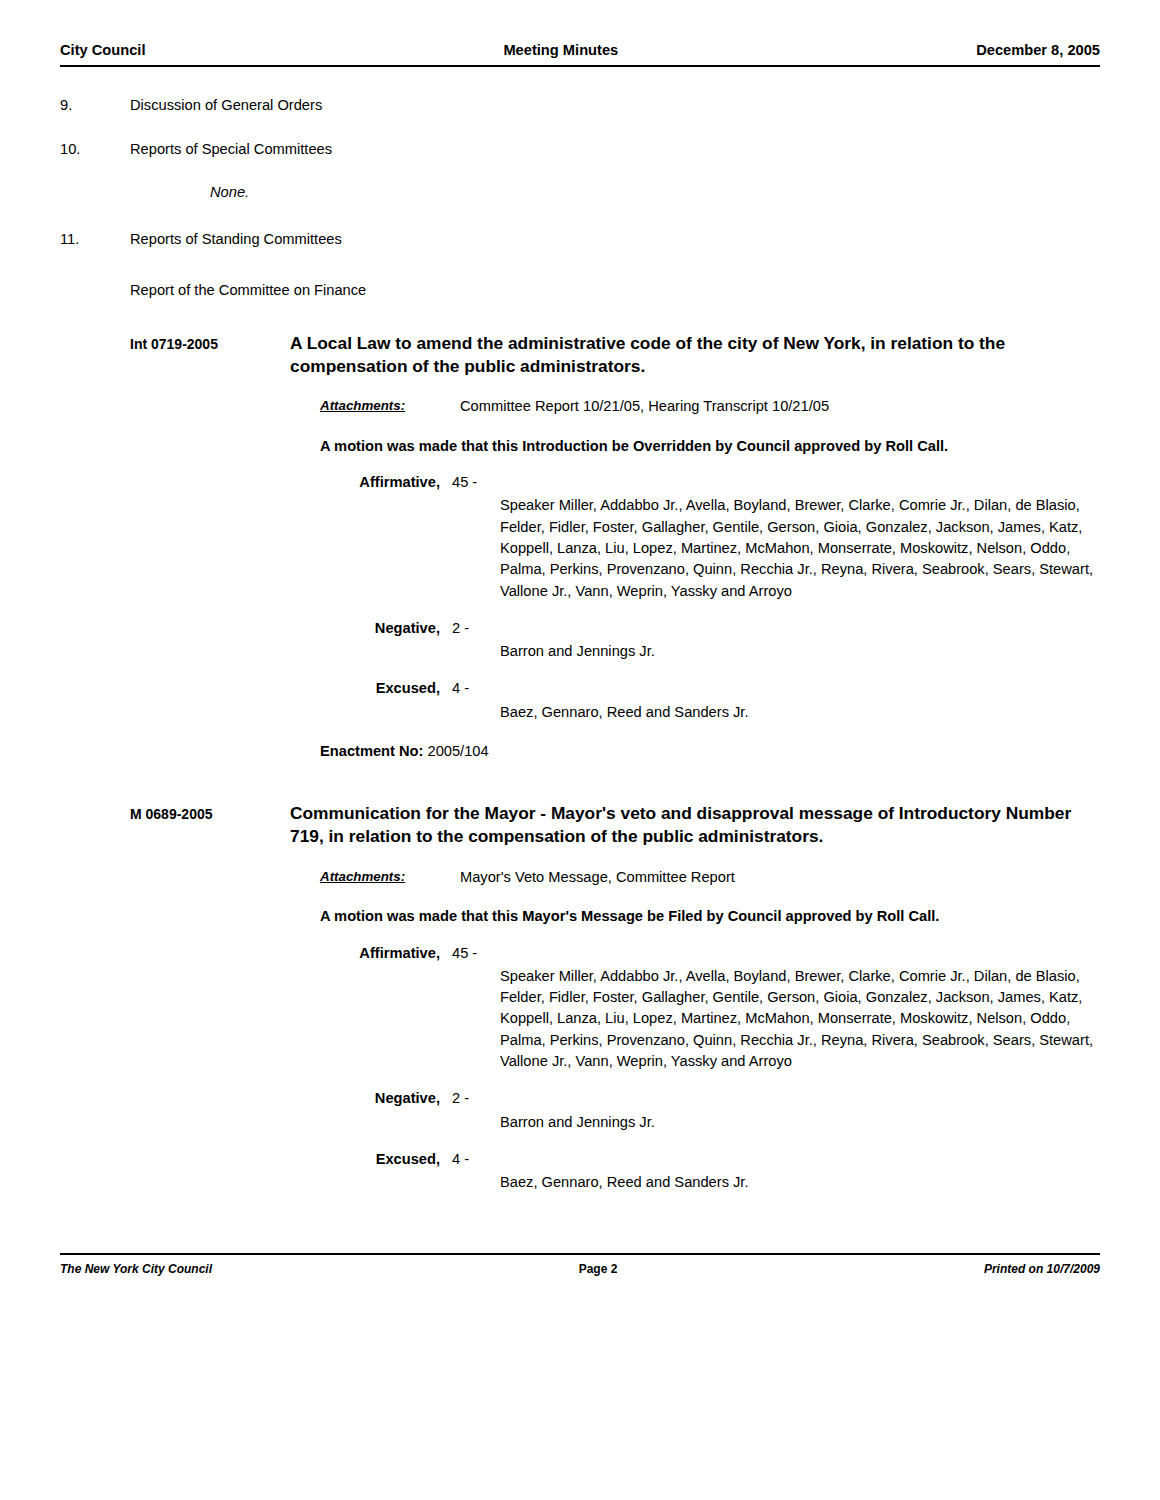City Council
Meeting Minutes
December 8, 2005
9.
Discussion of General Orders
10.
Reports of Special Committees
None.
11.
Reports of Standing Committees
Report of the Committee on Finance
Int 0719-2005
A Local Law to amend the administrative code of the city of New York, in relation to the compensation of the public administrators.
Attachments:
Committee Report 10/21/05, Hearing Transcript 10/21/05
A motion was made that this Introduction be Overridden by Council approved by Roll Call.
Affirmative,
45 -
Speaker Miller, Addabbo Jr., Avella, Boyland, Brewer, Clarke, Comrie Jr., Dilan, de Blasio, Felder, Fidler, Foster, Gallagher, Gentile, Gerson, Gioia, Gonzalez, Jackson, James, Katz, Koppell, Lanza, Liu, Lopez, Martinez, McMahon, Monserrate, Moskowitz, Nelson, Oddo, Palma, Perkins, Provenzano, Quinn, Recchia Jr., Reyna, Rivera, Seabrook, Sears, Stewart, Vallone Jr., Vann, Weprin, Yassky and Arroyo
Negative,
2 -
Barron and Jennings Jr.
Excused,
4 -
Baez, Gennaro, Reed and Sanders Jr.
Enactment No: 2005/104
M 0689-2005
Communication for the Mayor - Mayor's veto and disapproval message of Introductory Number 719, in relation to the compensation of the public administrators.
Attachments:
Mayor's Veto Message, Committee Report
A motion was made that this Mayor's Message be Filed by Council approved by Roll Call.
Affirmative,
45 -
Speaker Miller, Addabbo Jr., Avella, Boyland, Brewer, Clarke, Comrie Jr., Dilan, de Blasio, Felder, Fidler, Foster, Gallagher, Gentile, Gerson, Gioia, Gonzalez, Jackson, James, Katz, Koppell, Lanza, Liu, Lopez, Martinez, McMahon, Monserrate, Moskowitz, Nelson, Oddo, Palma, Perkins, Provenzano, Quinn, Recchia Jr., Reyna, Rivera, Seabrook, Sears, Stewart, Vallone Jr., Vann, Weprin, Yassky and Arroyo
Negative,
2 -
Barron and Jennings Jr.
Excused,
4 -
Baez, Gennaro, Reed and Sanders Jr.
The New York City Council
Page 2
Printed on 10/7/2009